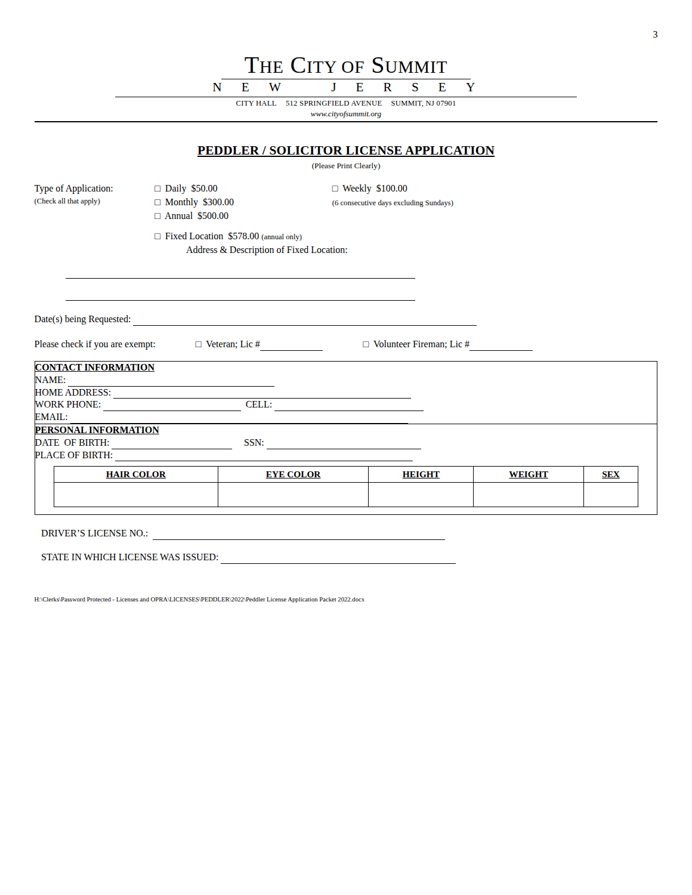3
THE CITY OF SUMMIT
N E W J E R S E Y
CITY HALL 512 SPRINGFIELD AVENUE SUMMIT, NJ 07901
www.cityofsummit.org
PEDDLER / SOLICITOR LICENSE APPLICATION
(Please Print Clearly)
| Type of Application: | □ Daily $50.00 | □ Weekly $100.00 |
| (Check all that apply) | □ Monthly $300.00 | (6 consecutive days excluding Sundays) |
| | □ Annual $500.00 | |
| | □ Fixed Location $578.00 (annual only) |
| | Address & Description of Fixed Location: |
Date(s) being Requested:
Please check if you are exempt: □ Veteran; Lic # □ Volunteer Fireman; Lic #
| CONTACT INFORMATION |
| NAME: |
| HOME ADDRESS: |
| WORK PHONE: CELL: |
| EMAIL: |
| PERSONAL INFORMATION |
| DATE OF BIRTH: SSN: |
| PLACE OF BIRTH: |
| / HAIR COLOR / EYE COLOR / HEIGHT / WEIGHT / SEX / / --- / --- / --- / --- / --- / |
DRIVER’S LICENSE NO.:
STATE IN WHICH LICENSE WAS ISSUED:
H:\Clerks\Password Protected - Licenses and OPRA\LICENSES\PEDDLER\2022\Peddler License Application Packet 2022.docx